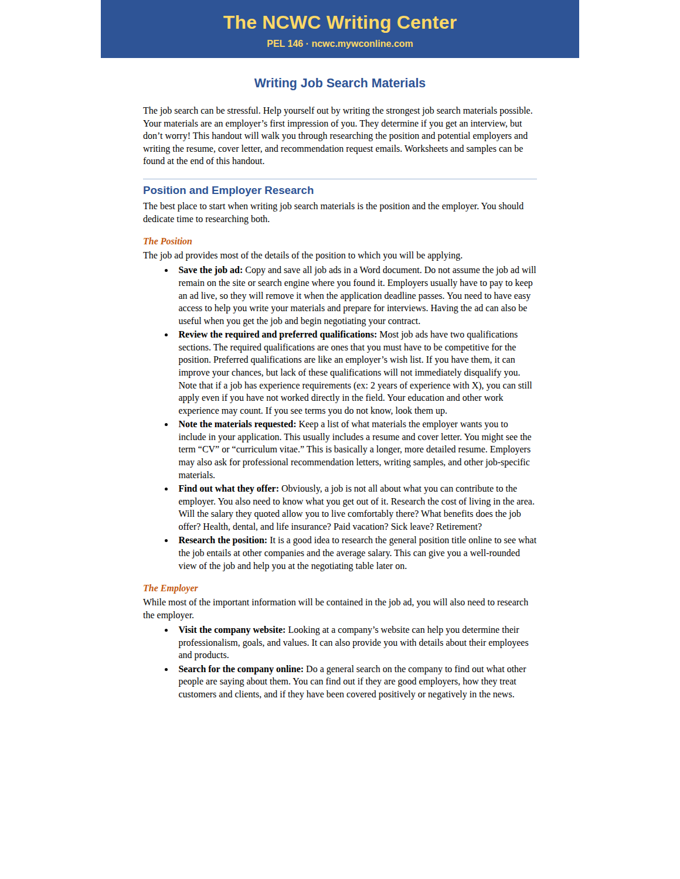The NCWC Writing Center
PEL 146 · ncwc.mywconline.com
Writing Job Search Materials
The job search can be stressful. Help yourself out by writing the strongest job search materials possible. Your materials are an employer’s first impression of you. They determine if you get an interview, but don’t worry! This handout will walk you through researching the position and potential employers and writing the resume, cover letter, and recommendation request emails. Worksheets and samples can be found at the end of this handout.
Position and Employer Research
The best place to start when writing job search materials is the position and the employer. You should dedicate time to researching both.
The Position
The job ad provides most of the details of the position to which you will be applying.
Save the job ad: Copy and save all job ads in a Word document. Do not assume the job ad will remain on the site or search engine where you found it. Employers usually have to pay to keep an ad live, so they will remove it when the application deadline passes. You need to have easy access to help you write your materials and prepare for interviews. Having the ad can also be useful when you get the job and begin negotiating your contract.
Review the required and preferred qualifications: Most job ads have two qualifications sections. The required qualifications are ones that you must have to be competitive for the position. Preferred qualifications are like an employer’s wish list. If you have them, it can improve your chances, but lack of these qualifications will not immediately disqualify you. Note that if a job has experience requirements (ex: 2 years of experience with X), you can still apply even if you have not worked directly in the field. Your education and other work experience may count. If you see terms you do not know, look them up.
Note the materials requested: Keep a list of what materials the employer wants you to include in your application. This usually includes a resume and cover letter. You might see the term “CV” or “curriculum vitae.” This is basically a longer, more detailed resume. Employers may also ask for professional recommendation letters, writing samples, and other job-specific materials.
Find out what they offer: Obviously, a job is not all about what you can contribute to the employer. You also need to know what you get out of it. Research the cost of living in the area. Will the salary they quoted allow you to live comfortably there? What benefits does the job offer? Health, dental, and life insurance? Paid vacation? Sick leave? Retirement?
Research the position: It is a good idea to research the general position title online to see what the job entails at other companies and the average salary. This can give you a well-rounded view of the job and help you at the negotiating table later on.
The Employer
While most of the important information will be contained in the job ad, you will also need to research the employer.
Visit the company website: Looking at a company’s website can help you determine their professionalism, goals, and values. It can also provide you with details about their employees and products.
Search for the company online: Do a general search on the company to find out what other people are saying about them. You can find out if they are good employers, how they treat customers and clients, and if they have been covered positively or negatively in the news.